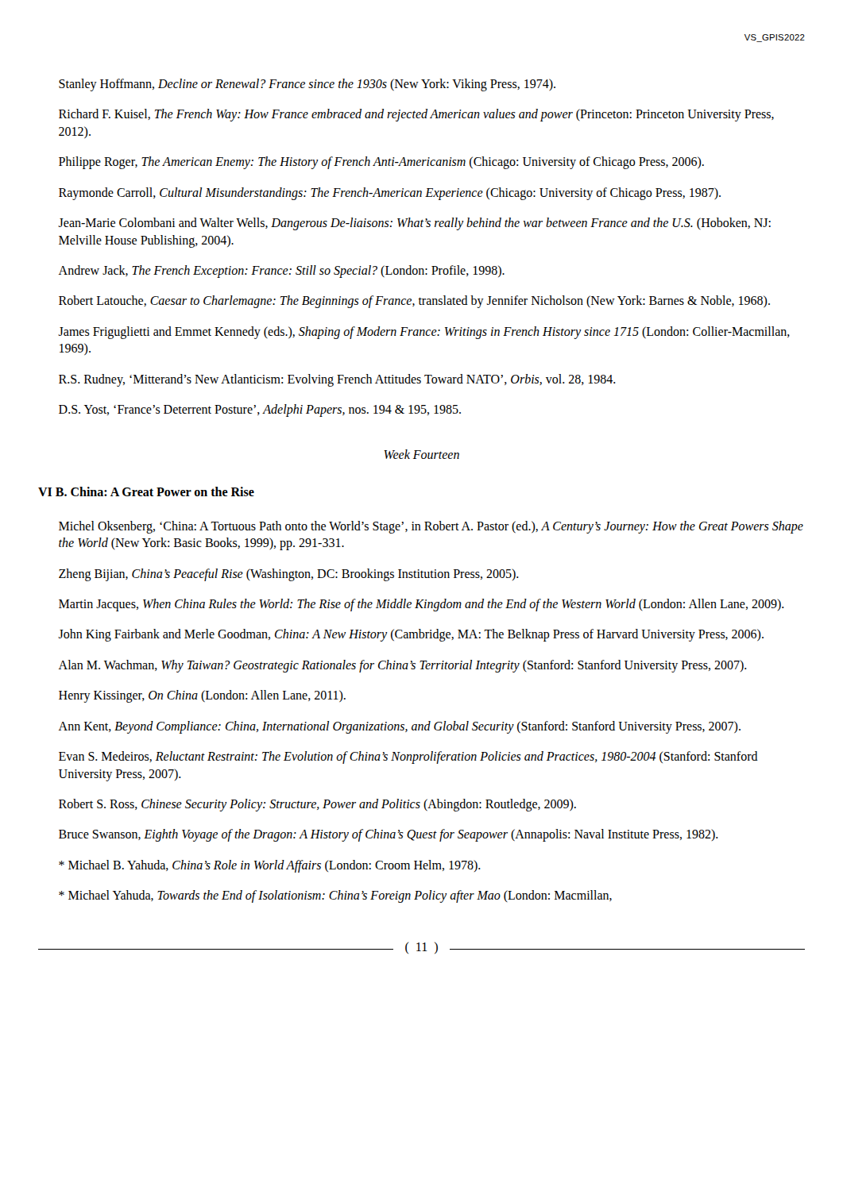VS_GPIS2022
Stanley Hoffmann, Decline or Renewal? France since the 1930s (New York: Viking Press, 1974).
Richard F. Kuisel, The French Way: How France embraced and rejected American values and power (Princeton: Princeton University Press, 2012).
Philippe Roger, The American Enemy: The History of French Anti-Americanism (Chicago: University of Chicago Press, 2006).
Raymonde Carroll, Cultural Misunderstandings: The French-American Experience (Chicago: University of Chicago Press, 1987).
Jean-Marie Colombani and Walter Wells, Dangerous De-liaisons: What’s really behind the war between France and the U.S. (Hoboken, NJ: Melville House Publishing, 2004).
Andrew Jack, The French Exception: France: Still so Special? (London: Profile, 1998).
Robert Latouche, Caesar to Charlemagne: The Beginnings of France, translated by Jennifer Nicholson (New York: Barnes & Noble, 1968).
James Friguglietti and Emmet Kennedy (eds.), Shaping of Modern France: Writings in French History since 1715 (London: Collier-Macmillan, 1969).
R.S. Rudney, ‘Mitterand’s New Atlanticism: Evolving French Attitudes Toward NATO’, Orbis, vol. 28, 1984.
D.S. Yost, ‘France’s Deterrent Posture’, Adelphi Papers, nos. 194 & 195, 1985.
Week Fourteen
VI B. China: A Great Power on the Rise
Michel Oksenberg, ‘China: A Tortuous Path onto the World’s Stage’, in Robert A. Pastor (ed.), A Century’s Journey: How the Great Powers Shape the World (New York: Basic Books, 1999), pp. 291-331.
Zheng Bijian, China’s Peaceful Rise (Washington, DC: Brookings Institution Press, 2005).
Martin Jacques, When China Rules the World: The Rise of the Middle Kingdom and the End of the Western World (London: Allen Lane, 2009).
John King Fairbank and Merle Goodman, China: A New History (Cambridge, MA: The Belknap Press of Harvard University Press, 2006).
Alan M. Wachman, Why Taiwan? Geostrategic Rationales for China’s Territorial Integrity (Stanford: Stanford University Press, 2007).
Henry Kissinger, On China (London: Allen Lane, 2011).
Ann Kent, Beyond Compliance: China, International Organizations, and Global Security (Stanford: Stanford University Press, 2007).
Evan S. Medeiros, Reluctant Restraint: The Evolution of China’s Nonproliferation Policies and Practices, 1980-2004 (Stanford: Stanford University Press, 2007).
Robert S. Ross, Chinese Security Policy: Structure, Power and Politics (Abingdon: Routledge, 2009).
Bruce Swanson, Eighth Voyage of the Dragon: A History of China’s Quest for Seapower (Annapolis: Naval Institute Press, 1982).
* Michael B. Yahuda, China’s Role in World Affairs (London: Croom Helm, 1978).
* Michael Yahuda, Towards the End of Isolationism: China’s Foreign Policy after Mao (London: Macmillan,
11